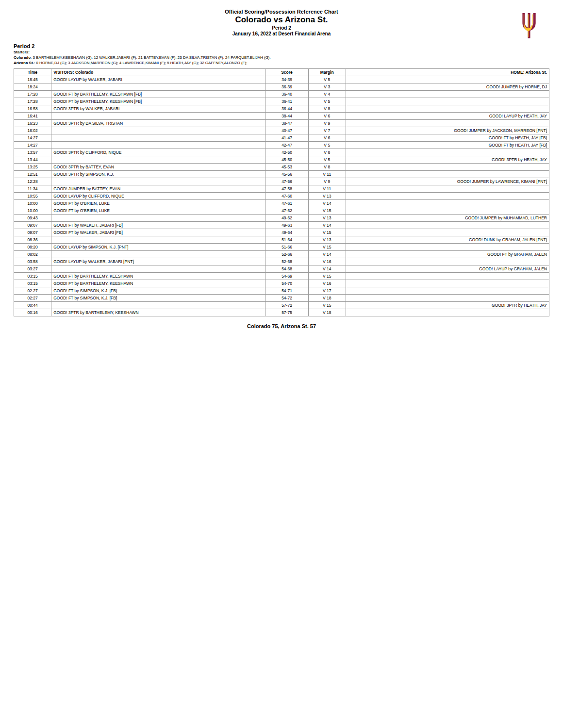Official Scoring/Possession Reference Chart
Colorado vs Arizona St.
Period 2
January 16, 2022 at Desert Financial Arena
Period 2
Starters:
Colorado: 3 BARTHELEMY,KEESHAWN (G); 12 WALKER,JABARI (F); 21 BATTEY,EVAN (F); 23 DA SILVA,TRISTAN (F); 24 PARQUET,ELIJAH (G);
Arizona St.: 0 HORNE,DJ (G); 3 JACKSON,MARREON (G); 4 LAWRENCE,KIMANI (F); 5 HEATH,JAY (G); 32 GAFFNEY,ALONZO (F);
| Time | VISITORS: Colorado | Score | Margin | HOME: Arizona St. |
| --- | --- | --- | --- | --- |
| 18:45 | GOOD! LAYUP by WALKER, JABARI | 34-39 | V 5 | |
| 18:24 | | 36-39 | V 3 | GOOD! JUMPER by HORNE, DJ |
| 17:28 | GOOD! FT by BARTHELEMY, KEESHAWN [FB] | 36-40 | V 4 | |
| 17:28 | GOOD! FT by BARTHELEMY, KEESHAWN [FB] | 36-41 | V 5 | |
| 16:58 | GOOD! 3PTR by WALKER, JABARI | 36-44 | V 8 | |
| 16:41 | | 38-44 | V 6 | GOOD! LAYUP by HEATH, JAY |
| 16:23 | GOOD! 3PTR by DA SILVA, TRISTAN | 38-47 | V 9 | |
| 16:02 | | 40-47 | V 7 | GOOD! JUMPER by JACKSON, MARREON [PNT] |
| 14:27 | | 41-47 | V 6 | GOOD! FT by HEATH, JAY [FB] |
| 14:27 | | 42-47 | V 5 | GOOD! FT by HEATH, JAY [FB] |
| 13:57 | GOOD! 3PTR by CLIFFORD, NIQUE | 42-50 | V 8 | |
| 13:44 | | 45-50 | V 5 | GOOD! 3PTR by HEATH, JAY |
| 13:25 | GOOD! 3PTR by BATTEY, EVAN | 45-53 | V 8 | |
| 12:51 | GOOD! 3PTR by SIMPSON, K.J. | 45-56 | V 11 | |
| 12:28 | | 47-56 | V 9 | GOOD! JUMPER by LAWRENCE, KIMANI [PNT] |
| 11:34 | GOOD! JUMPER by BATTEY, EVAN | 47-58 | V 11 | |
| 10:55 | GOOD! LAYUP by CLIFFORD, NIQUE | 47-60 | V 13 | |
| 10:00 | GOOD! FT by O'BRIEN, LUKE | 47-61 | V 14 | |
| 10:00 | GOOD! FT by O'BRIEN, LUKE | 47-62 | V 15 | |
| 09:43 | | 49-62 | V 13 | GOOD! JUMPER by MUHAMMAD, LUTHER |
| 09:07 | GOOD! FT by WALKER, JABARI [FB] | 49-63 | V 14 | |
| 09:07 | GOOD! FT by WALKER, JABARI [FB] | 49-64 | V 15 | |
| 08:36 | | 51-64 | V 13 | GOOD! DUNK by GRAHAM, JALEN [PNT] |
| 08:20 | GOOD! LAYUP by SIMPSON, K.J. [PNT] | 51-66 | V 15 | |
| 08:02 | | 52-66 | V 14 | GOOD! FT by GRAHAM, JALEN |
| 03:58 | GOOD! LAYUP by WALKER, JABARI [PNT] | 52-68 | V 16 | |
| 03:27 | | 54-68 | V 14 | GOOD! LAYUP by GRAHAM, JALEN |
| 03:15 | GOOD! FT by BARTHELEMY, KEESHAWN | 54-69 | V 15 | |
| 03:15 | GOOD! FT by BARTHELEMY, KEESHAWN | 54-70 | V 16 | |
| 02:27 | GOOD! FT by SIMPSON, K.J. [FB] | 54-71 | V 17 | |
| 02:27 | GOOD! FT by SIMPSON, K.J. [FB] | 54-72 | V 18 | |
| 00:44 | | 57-72 | V 15 | GOOD! 3PTR by HEATH, JAY |
| 00:16 | GOOD! 3PTR by BARTHELEMY, KEESHAWN | 57-75 | V 18 | |
Colorado 75, Arizona St. 57